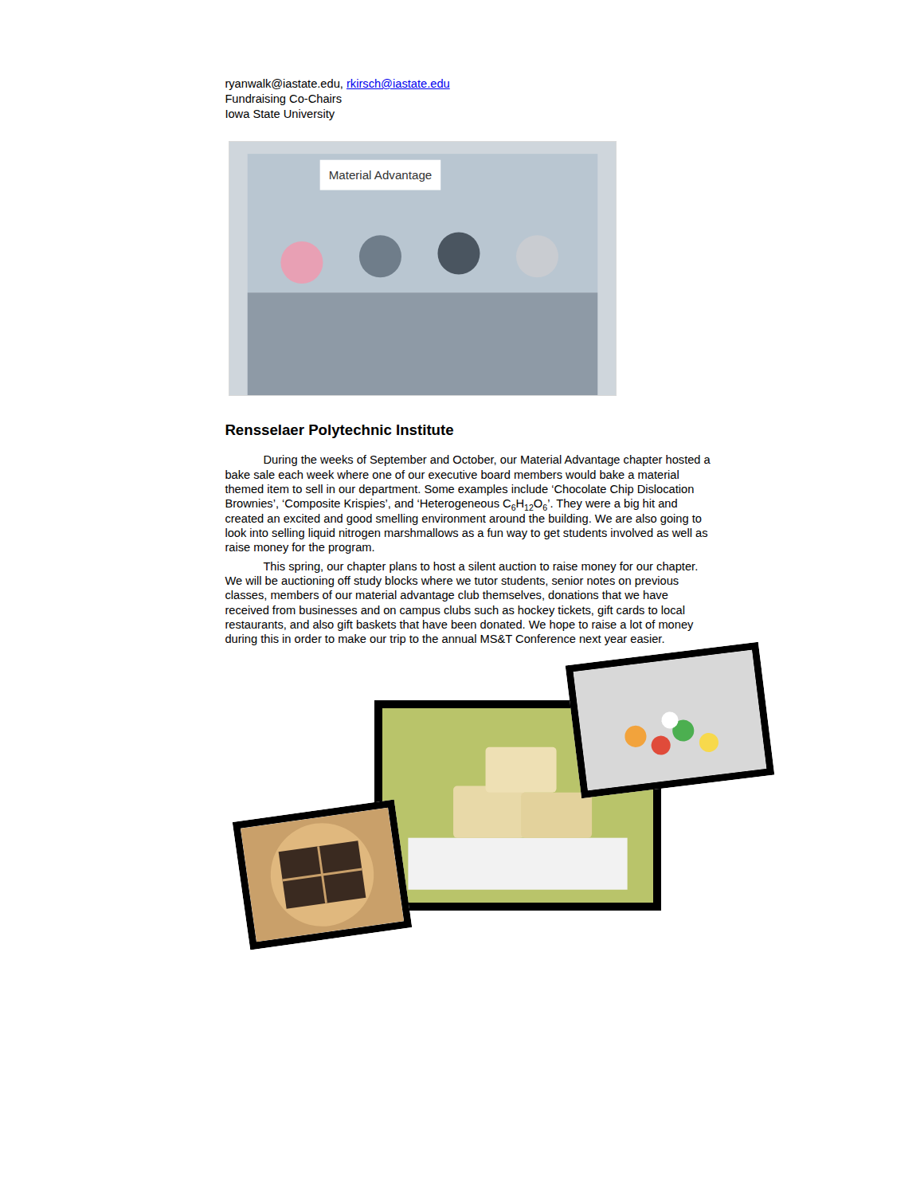ryanwalk@iastate.edu, rkirsch@iastate.edu
Fundraising Co-Chairs
Iowa State University
Rensselaer Polytechnic Institute
During the weeks of September and October, our Material Advantage chapter hosted a bake sale each week where one of our executive board members would bake a material themed item to sell in our department. Some examples include ‘Chocolate Chip Dislocation Brownies’, ‘Composite Krispies’, and ‘Heterogeneous C6H12O6’. They were a big hit and created an excited and good smelling environment around the building. We are also going to look into selling liquid nitrogen marshmallows as a fun way to get students involved as well as raise money for the program.
This spring, our chapter plans to host a silent auction to raise money for our chapter. We will be auctioning off study blocks where we tutor students, senior notes on previous classes, members of our material advantage club themselves, donations that we have received from businesses and on campus clubs such as hockey tickets, gift cards to local restaurants, and also gift baskets that have been donated. We hope to raise a lot of money during this in order to make our trip to the annual MS&T Conference next year easier.